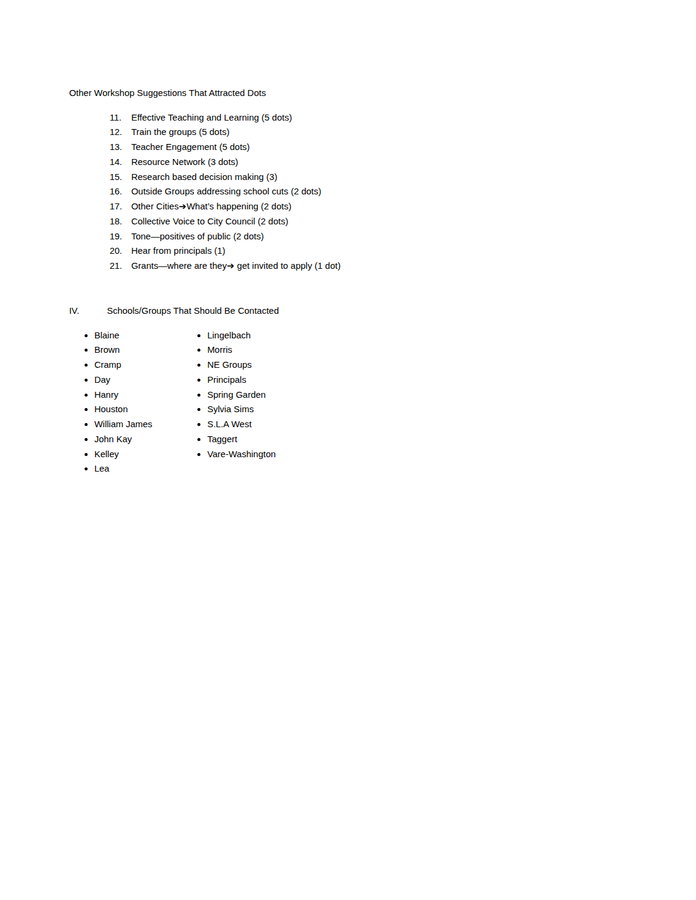Other Workshop Suggestions That Attracted Dots
11. Effective Teaching and Learning (5 dots)
12. Train the groups (5 dots)
13. Teacher Engagement (5 dots)
14. Resource Network (3 dots)
15. Research based decision making (3)
16. Outside Groups addressing school cuts (2 dots)
17. Other Cities➔What’s happening (2 dots)
18. Collective Voice to City Council (2 dots)
19. Tone—positives of public (2 dots)
20. Hear from principals (1)
21. Grants—where are they➔ get invited to apply (1 dot)
IV. Schools/Groups That Should Be Contacted
Blaine
Brown
Cramp
Day
Hanry
Houston
William James
John Kay
Kelley
Lea
Lingelbach
Morris
NE Groups
Principals
Spring Garden
Sylvia Sims
S.L.A West
Taggert
Vare-Washington